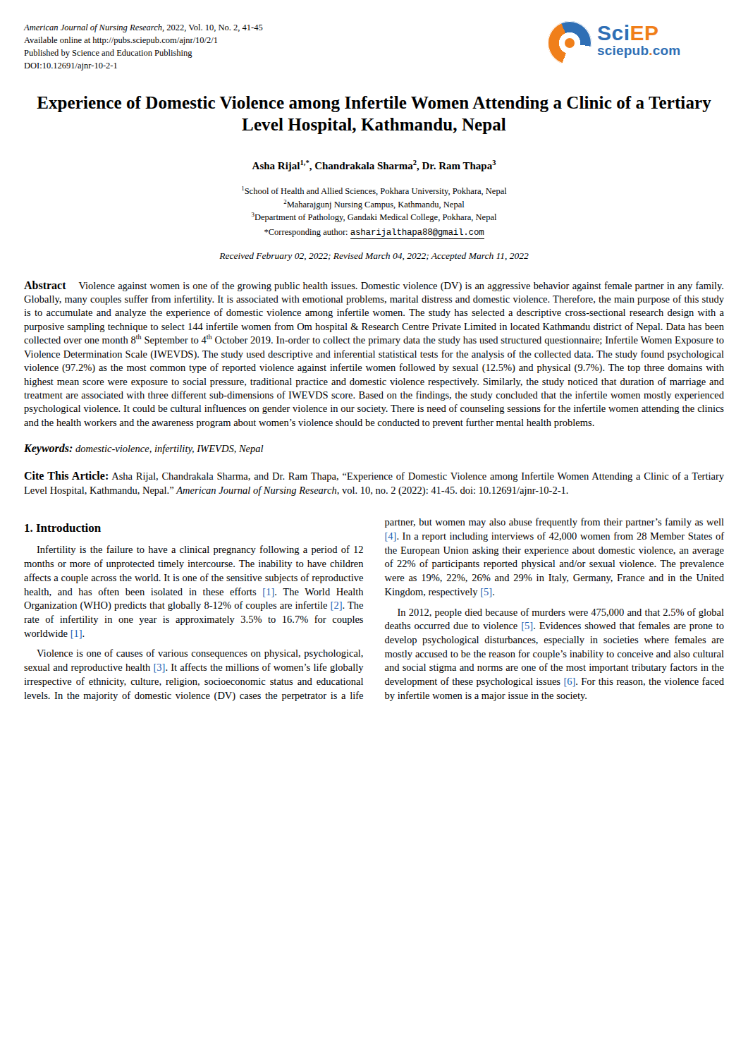American Journal of Nursing Research, 2022, Vol. 10, No. 2, 41-45 Available online at http://pubs.sciepub.com/ajnr/10/2/1 Published by Science and Education Publishing DOI:10.12691/ajnr-10-2-1
SciEP sciepub. com
Experience of Domestic Violence among Infertile Women Attending a Clinic of a Tertiary Level Hospital, Kathmandu, Nepal
Asha Rijal1,*, Chandrakala Sharma2, Dr. Ram Thapa3
1School of Health and Allied Sciences, Pokhara University, Pokhara, Nepal
2Maharajgunj Nursing Campus, Kathmandu, Nepal
3Department of Pathology, Gandaki Medical College, Pokhara, Nepal
*Corresponding author: asharijalthapa88@gmail.com
Received February 02, 2022; Revised March 04, 2022; Accepted March 11, 2022
Abstract Violence against women is one of the growing public health issues. Domestic violence (DV) is an aggressive behavior against female partner in any family. Globally, many couples suffer from infertility. It is associated with emotional problems, marital distress and domestic violence. Therefore, the main purpose of this study is to accumulate and analyze the experience of domestic violence among infertile women. The study has selected a descriptive cross-sectional research design with a purposive sampling technique to select 144 infertile women from Om hospital & Research Centre Private Limited in located Kathmandu district of Nepal. Data has been collected over one month 8th September to 4th October 2019. In-order to collect the primary data the study has used structured questionnaire; Infertile Women Exposure to Violence Determination Scale (IWEVDS). The study used descriptive and inferential statistical tests for the analysis of the collected data. The study found psychological violence (97.2%) as the most common type of reported violence against infertile women followed by sexual (12.5%) and physical (9.7%). The top three domains with highest mean score were exposure to social pressure, traditional practice and domestic violence respectively. Similarly, the study noticed that duration of marriage and treatment are associated with three different sub-dimensions of IWEVDS score. Based on the findings, the study concluded that the infertile women mostly experienced psychological violence. It could be cultural influences on gender violence in our society. There is need of counseling sessions for the infertile women attending the clinics and the health workers and the awareness program about women’s violence should be conducted to prevent further mental health problems.
Keywords: domestic-violence, infertility, IWEVDS, Nepal
Cite This Article: Asha Rijal, Chandrakala Sharma, and Dr. Ram Thapa, “Experience of Domestic Violence among Infertile Women Attending a Clinic of a Tertiary Level Hospital, Kathmandu, Nepal.” American Journal of Nursing Research, vol. 10, no. 2 (2022): 41-45. doi: 10.12691/ajnr-10-2-1.
1. Introduction
Infertility is the failure to have a clinical pregnancy following a period of 12 months or more of unprotected timely intercourse. The inability to have children affects a couple across the world. It is one of the sensitive subjects of reproductive health, and has often been isolated in these efforts [1]. The World Health Organization (WHO) predicts that globally 8-12% of couples are infertile [2]. The rate of infertility in one year is approximately 3.5% to 16.7% for couples worldwide [1].
Violence is one of causes of various consequences on physical, psychological, sexual and reproductive health [3]. It affects the millions of women’s life globally irrespective of ethnicity, culture, religion, socioeconomic status and educational levels. In the majority of domestic violence (DV) cases the perpetrator is a life partner, but women may also abuse frequently from their partner’s family as well [4]. In a report including interviews of 42,000 women from 28 Member States of the European Union asking their experience about domestic violence, an average of 22% of participants reported physical and/or sexual violence. The prevalence were as 19%, 22%, 26% and 29% in Italy, Germany, France and in the United Kingdom, respectively [5].
In 2012, people died because of murders were 475,000 and that 2.5% of global deaths occurred due to violence [5]. Evidences showed that females are prone to develop psychological disturbances, especially in societies where females are mostly accused to be the reason for couple’s inability to conceive and also cultural and social stigma and norms are one of the most important tributary factors in the development of these psychological issues [6]. For this reason, the violence faced by infertile women is a major issue in the society.